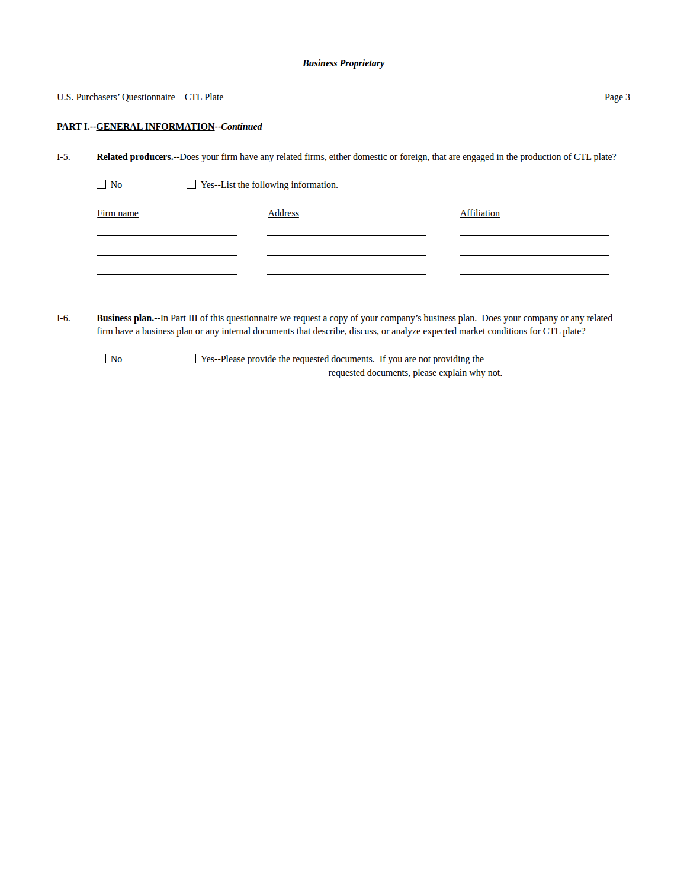Business Proprietary
U.S. Purchasers’ Questionnaire – CTL Plate
Page 3
PART I.--GENERAL INFORMATION--Continued
I-5.
Related producers.--Does your firm have any related firms, either domestic or foreign, that are engaged in the production of CTL plate?
No
Yes--List the following information.
| Firm name | Address | Affiliation |
| --- | --- | --- |
I-6.
Business plan.--In Part III of this questionnaire we request a copy of your company’s business plan. Does your company or any related firm have a business plan or any internal documents that describe, discuss, or analyze expected market conditions for CTL plate?
No
Yes--Please provide the requested documents. If you are not providing the requested documents, please explain why not.